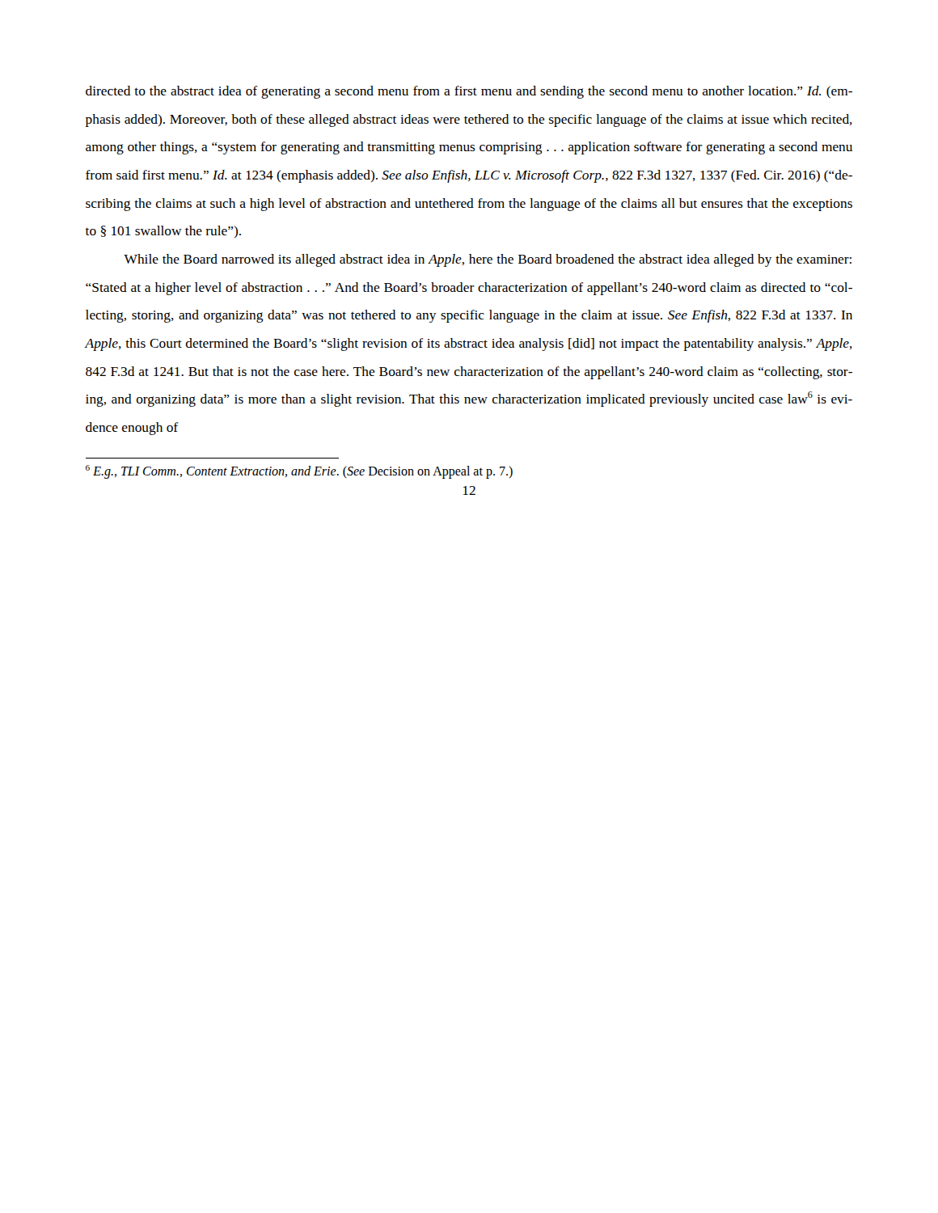directed to the abstract idea of generating a second menu from a first menu and sending the second menu to another location.” Id. (emphasis added). Moreover, both of these alleged abstract ideas were tethered to the specific language of the claims at issue which recited, among other things, a “system for generating and transmitting menus comprising . . . application software for generating a second menu from said first menu.” Id. at 1234 (emphasis added). See also Enfish, LLC v. Microsoft Corp., 822 F.3d 1327, 1337 (Fed. Cir. 2016) (“describing the claims at such a high level of abstraction and untethered from the language of the claims all but ensures that the exceptions to § 101 swallow the rule”).
While the Board narrowed its alleged abstract idea in Apple, here the Board broadened the abstract idea alleged by the examiner: “Stated at a higher level of abstraction . . .” And the Board’s broader characterization of appellant’s 240-word claim as directed to “collecting, storing, and organizing data” was not tethered to any specific language in the claim at issue. See Enfish, 822 F.3d at 1337. In Apple, this Court determined the Board’s “slight revision of its abstract idea analysis [did] not impact the patentability analysis.” Apple, 842 F.3d at 1241. But that is not the case here. The Board’s new characterization of the appellant’s 240-word claim as “collecting, storing, and organizing data” is more than a slight revision. That this new characterization implicated previously uncited case law6 is evidence enough of
6 E.g., TLI Comm., Content Extraction, and Erie. (See Decision on Appeal at p. 7.)
12